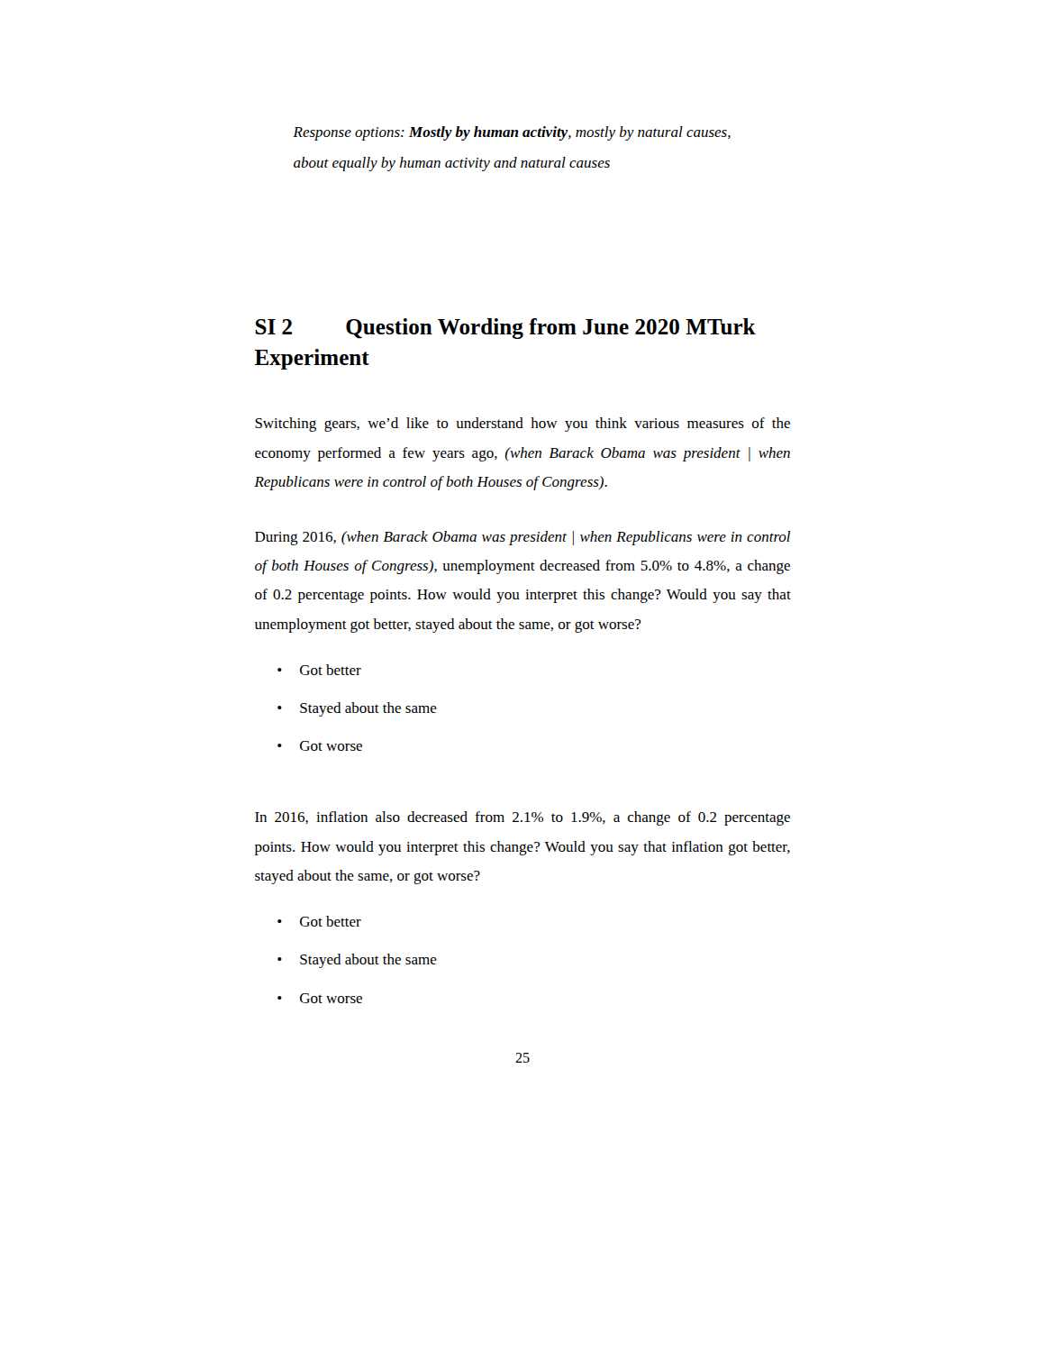Response options: Mostly by human activity, mostly by natural causes, about equally by human activity and natural causes
SI 2 Question Wording from June 2020 MTurk Experiment
Switching gears, we’d like to understand how you think various measures of the economy performed a few years ago, (when Barack Obama was president | when Republicans were in control of both Houses of Congress).
During 2016, (when Barack Obama was president | when Republicans were in control of both Houses of Congress), unemployment decreased from 5.0% to 4.8%, a change of 0.2 percentage points. How would you interpret this change? Would you say that unemployment got better, stayed about the same, or got worse?
Got better
Stayed about the same
Got worse
In 2016, inflation also decreased from 2.1% to 1.9%, a change of 0.2 percentage points. How would you interpret this change? Would you say that inflation got better, stayed about the same, or got worse?
Got better
Stayed about the same
Got worse
25